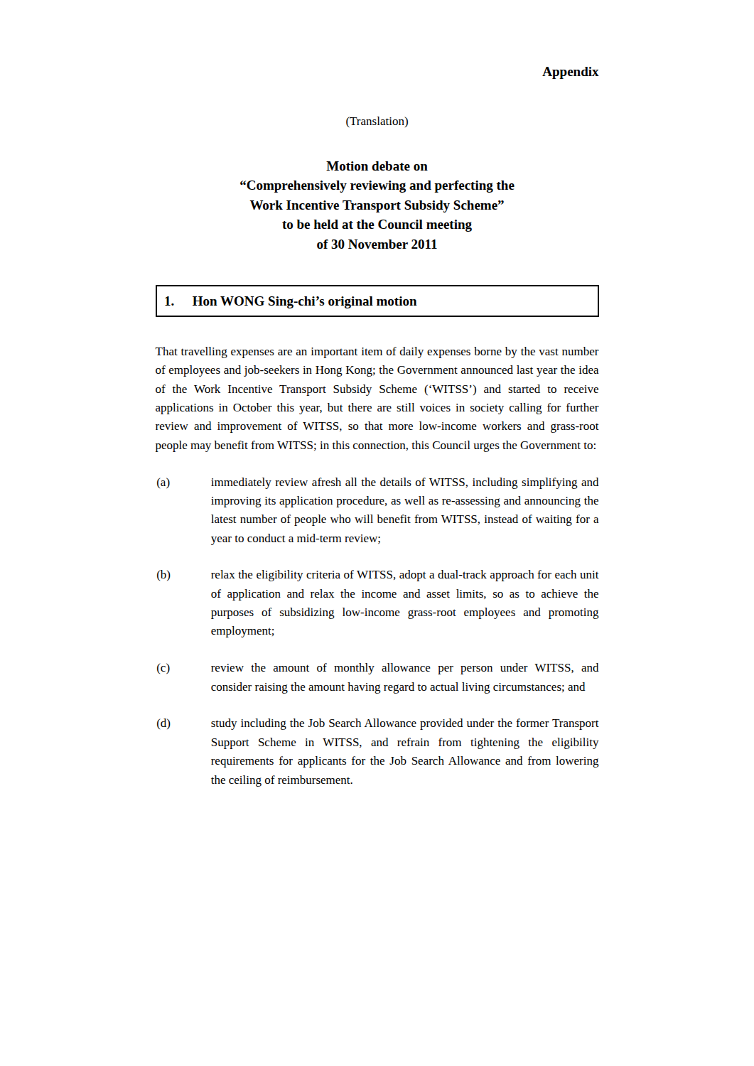Appendix
(Translation)
Motion debate on “Comprehensively reviewing and perfecting the Work Incentive Transport Subsidy Scheme” to be held at the Council meeting of 30 November 2011
1. Hon WONG Sing-chi’s original motion
That travelling expenses are an important item of daily expenses borne by the vast number of employees and job-seekers in Hong Kong; the Government announced last year the idea of the Work Incentive Transport Subsidy Scheme (‘WITSS’) and started to receive applications in October this year, but there are still voices in society calling for further review and improvement of WITSS, so that more low-income workers and grass-root people may benefit from WITSS; in this connection, this Council urges the Government to:
(a)
immediately review afresh all the details of WITSS, including simplifying and improving its application procedure, as well as re-assessing and announcing the latest number of people who will benefit from WITSS, instead of waiting for a year to conduct a mid-term review;
(b)
relax the eligibility criteria of WITSS, adopt a dual-track approach for each unit of application and relax the income and asset limits, so as to achieve the purposes of subsidizing low-income grass-root employees and promoting employment;
(c)
review the amount of monthly allowance per person under WITSS, and consider raising the amount having regard to actual living circumstances; and
(d)
study including the Job Search Allowance provided under the former Transport Support Scheme in WITSS, and refrain from tightening the eligibility requirements for applicants for the Job Search Allowance and from lowering the ceiling of reimbursement.